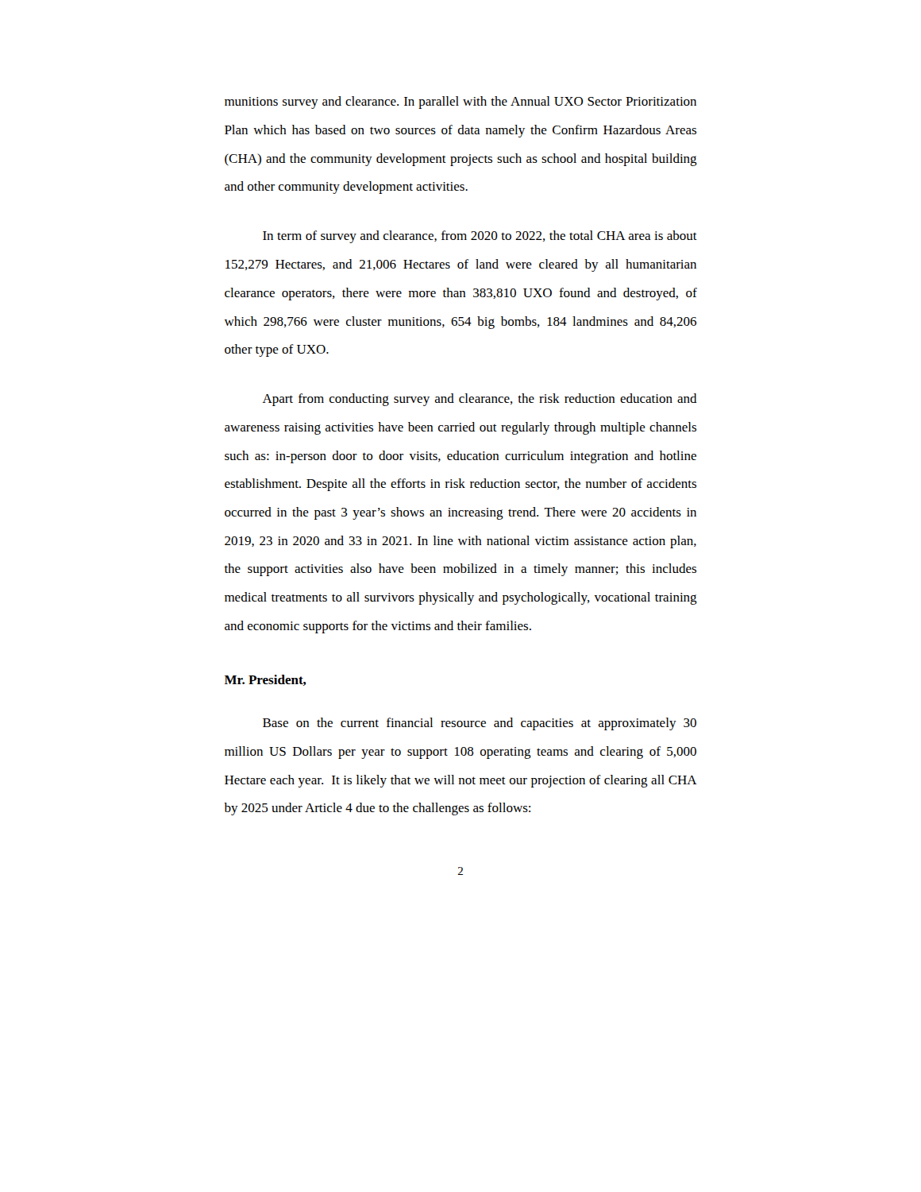munitions survey and clearance. In parallel with the Annual UXO Sector Prioritization Plan which has based on two sources of data namely the Confirm Hazardous Areas (CHA) and the community development projects such as school and hospital building and other community development activities.
In term of survey and clearance, from 2020 to 2022, the total CHA area is about 152,279 Hectares, and 21,006 Hectares of land were cleared by all humanitarian clearance operators, there were more than 383,810 UXO found and destroyed, of which 298,766 were cluster munitions, 654 big bombs, 184 landmines and 84,206 other type of UXO.
Apart from conducting survey and clearance, the risk reduction education and awareness raising activities have been carried out regularly through multiple channels such as: in-person door to door visits, education curriculum integration and hotline establishment. Despite all the efforts in risk reduction sector, the number of accidents occurred in the past 3 year’s shows an increasing trend. There were 20 accidents in 2019, 23 in 2020 and 33 in 2021. In line with national victim assistance action plan, the support activities also have been mobilized in a timely manner; this includes medical treatments to all survivors physically and psychologically, vocational training and economic supports for the victims and their families.
Mr. President,
Base on the current financial resource and capacities at approximately 30 million US Dollars per year to support 108 operating teams and clearing of 5,000 Hectare each year. It is likely that we will not meet our projection of clearing all CHA by 2025 under Article 4 due to the challenges as follows:
2